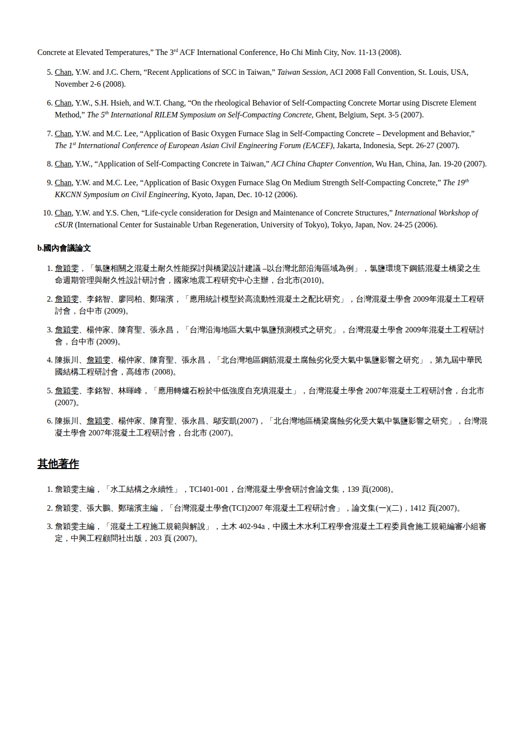Concrete at Elevated Temperatures,” The 3rd ACF International Conference, Ho Chi Minh City, Nov. 11-13 (2008).
Chan, Y.W. and J.C. Chern, “Recent Applications of SCC in Taiwan,” Taiwan Session, ACI 2008 Fall Convention, St. Louis, USA, November 2-6 (2008).
Chan, Y.W., S.H. Hsieh, and W.T. Chang, “On the rheological Behavior of Self-Compacting Concrete Mortar using Discrete Element Method,” The 5th International RILEM Symposium on Self-Compacting Concrete, Ghent, Belgium, Sept. 3-5 (2007).
Chan, Y.W. and M.C. Lee, “Application of Basic Oxygen Furnace Slag in Self-Compacting Concrete – Development and Behavior,” The 1st International Conference of European Asian Civil Engineering Forum (EACEF), Jakarta, Indonesia, Sept. 26-27 (2007).
Chan, Y.W., “Application of Self-Compacting Concrete in Taiwan,” ACI China Chapter Convention, Wu Han, China, Jan. 19-20 (2007).
Chan, Y.W. and M.C. Lee, “Application of Basic Oxygen Furnace Slag On Medium Strength Self-Compacting Concrete,” The 19th KKCNN Symposium on Civil Engineering, Kyoto, Japan, Dec. 10-12 (2006).
Chan, Y.W. and Y.S. Chen, “Life-cycle consideration for Design and Maintenance of Concrete Structures,” International Workshop of cSUR (International Center for Sustainable Urban Regeneration, University of Tokyo), Tokyo, Japan, Nov. 24-25 (2006).
b.國內會議論文
詹穎雯，「氯鹽相關之混凝土耐久性能探討與橋梁設計建議 –以台灣北部沿海區域為例」，氯鹽環境下鋼筋混凝土橋梁之生命週期管理與耐久性設計研討會，國家地震工程研究中心主辦，台北市(2010)。
詹穎雯、李銘智、廖同柏、鄭瑞濱，「應用統計模型於高流動性混凝土之配比研究」，台灣混凝土學會 2009年混凝土工程研討會，台中市 (2009)。
詹穎雯、楊仲家、陳育聖、張永昌，「台灣沿海地區大氣中氯鹽預測模式之研究」，台灣混凝土學會 2009年混凝土工程研討會，台中市 (2009)。
陳振川、詹穎雯、楊仲家、陳育聖、張永昌，「北台灣地區鋼筋混凝土腐蝕劣化受大氣中氯鹽影響之研究」，第九屆中華民國結構工程研討會，高雄市 (2008)。
詹穎雯、李銘智、林暉峰，「應用轉爐石粉於中低強度自充填混凝土」，台灣混凝土學會 2007年混凝土工程研討會，台北市 (2007)。
陳振川、詹穎雯、楊仲家、陳育聖、張永昌、鄔安凱(2007)，「北台灣地區橋梁腐蝕劣化受大氣中氯鹽影響之研究」，台灣混凝土學會 2007年混凝土工程研討會，台北市 (2007)。
其他著作
詹穎雯主編，「水工結構之永續性」，TCI401-001，台灣混凝土學會研討會論文集，139 頁(2008)。
詹穎雯、張大鵬、鄭瑞濱主編，「台灣混凝土學會(TCI)2007 年混凝土工程研討會」，論文集(一)(二)，1412 頁(2007)。
詹穎雯主編，「混凝土工程施工規範與解說」，土木 402-94a，中國土木水利工程學會混凝土工程委員會施工規範編審小組審定，中興工程顧問社出版，203 頁 (2007)。